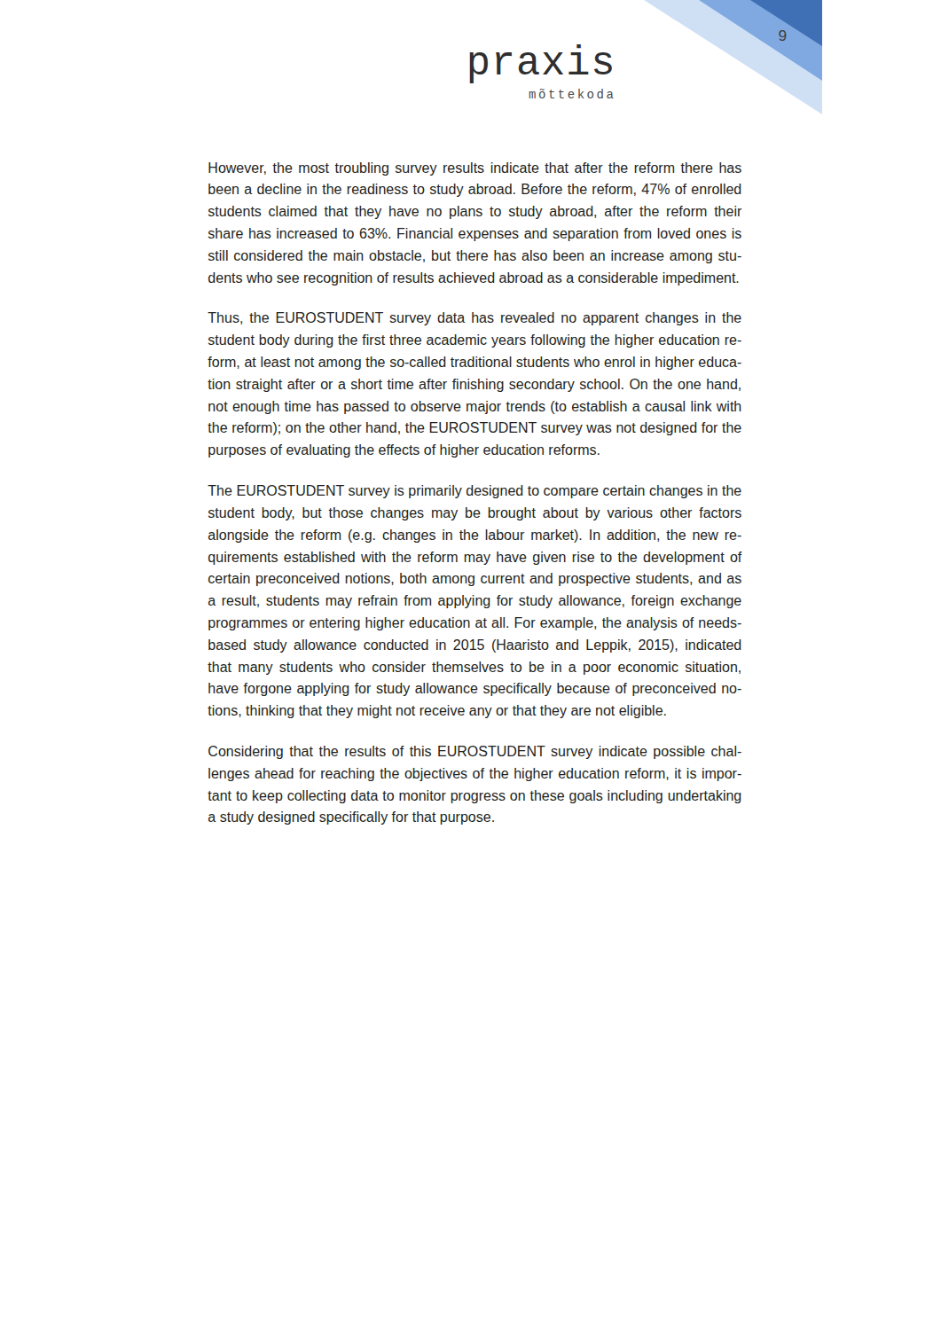9
praxis
mõttekoda
However, the most troubling survey results indicate that after the reform there has been a decline in the readiness to study abroad. Before the reform, 47% of enrolled students claimed that they have no plans to study abroad, after the reform their share has increased to 63%. Financial expenses and separation from loved ones is still considered the main obstacle, but there has also been an increase among students who see recognition of results achieved abroad as a considerable impediment.
Thus, the EUROSTUDENT survey data has revealed no apparent changes in the student body during the first three academic years following the higher education reform, at least not among the so-called traditional students who enrol in higher education straight after or a short time after finishing secondary school. On the one hand, not enough time has passed to observe major trends (to establish a causal link with the reform); on the other hand, the EUROSTUDENT survey was not designed for the purposes of evaluating the effects of higher education reforms.
The EUROSTUDENT survey is primarily designed to compare certain changes in the student body, but those changes may be brought about by various other factors alongside the reform (e.g. changes in the labour market). In addition, the new requirements established with the reform may have given rise to the development of certain preconceived notions, both among current and prospective students, and as a result, students may refrain from applying for study allowance, foreign exchange programmes or entering higher education at all. For example, the analysis of needs-based study allowance conducted in 2015 (Haaristo and Leppik, 2015), indicated that many students who consider themselves to be in a poor economic situation, have forgone applying for study allowance specifically because of preconceived notions, thinking that they might not receive any or that they are not eligible.
Considering that the results of this EUROSTUDENT survey indicate possible challenges ahead for reaching the objectives of the higher education reform, it is important to keep collecting data to monitor progress on these goals including undertaking a study designed specifically for that purpose.